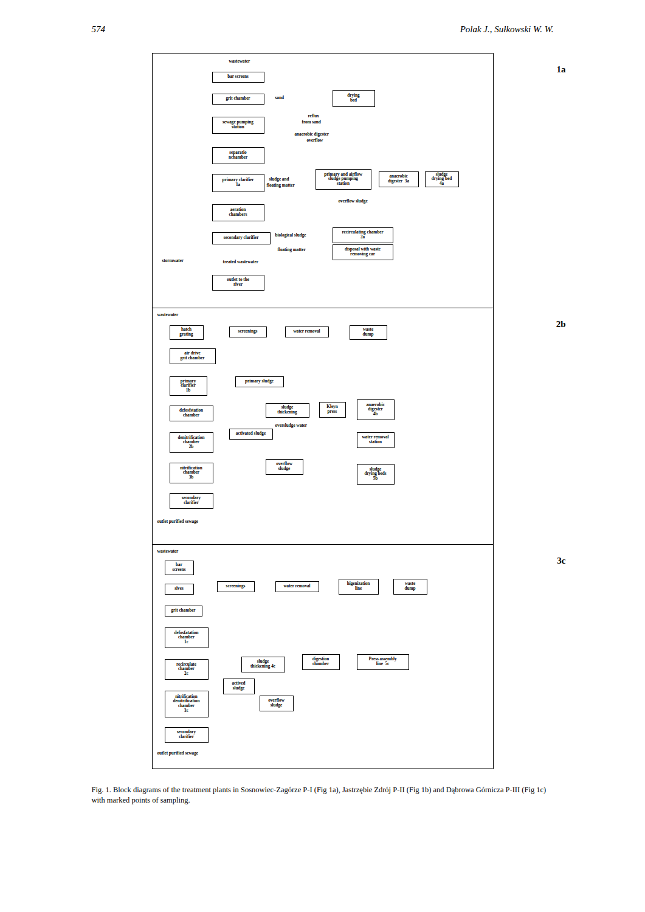574
Polak J., Sułkowski W. W.
1a
wastewater
bar screens
grit chamber
sand
drying
bed
sewage pumping
station
reflux
from sand
anaerobic digester
overflow
separatio
nchamber
primary clarifier
1a
sludge and
floating matter
primary and airflow
sludge pumping
station
anaerobic
digester 3a
sludge
drying bed
4a
aeration
chambers
overflow sludge
secondary clarifier
biological sludge
recirculating chamber
2a
floating matter
disposal with waste
removing car
stormwater
treated wastewater
outlet to the
river
2b
wastewater
hatch
grating
screenings
water removal
waste
dump
air drive
grit chamber
primary
clarifier
1b
primary sludge
sludge
thickening
Kleyn
press
anaerobic
digester
4b
defosfstation
chamber
oversludge water
denitrification
chamber
2b
activated sludge
water removal
station
nitrification
chamber
3b
overflow
sludge
sludge
drying beds
5b
secondary
clarifier
outlet purified sewage
3c
wastewater
bar
screens
sives
screenings
water removal
higenization
line
waste
dump
grit chamber
defosfatation
chamber
1c
recirculate
chamber
2c
sludge
thickening 4c
digestion
chamber
Press assembly
line 5c
actived
sludge
nitrification
denitrification
chamber
3c
overflow
sludge
secondary
clarifier
outlet purified sewage
Fig. 1. Block diagrams of the treatment plants in Sosnowiec-Zagórze P-I (Fig 1a), Jastrzębie Zdrój P-II (Fig 1b) and Dąbrowa Górnicza P-III (Fig 1c) with marked points of sampling.